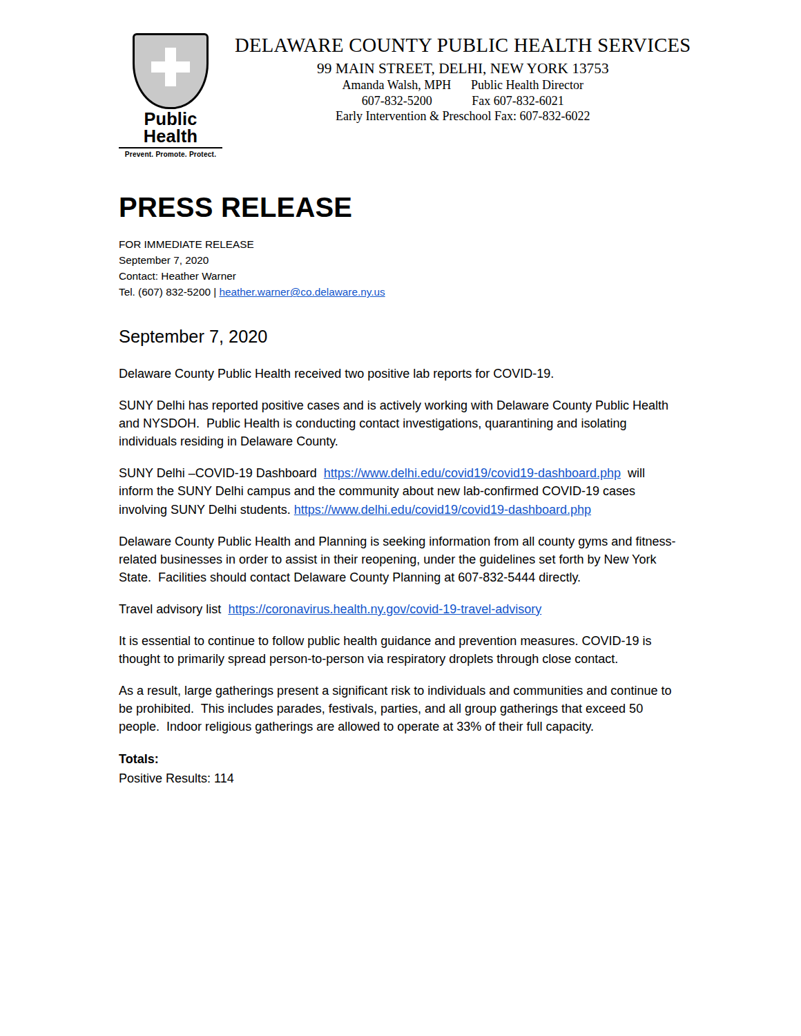Public Health
Prevent. Promote. Protect.
DELAWARE COUNTY PUBLIC HEALTH SERVICES
99 MAIN STREET, DELHI, NEW YORK 13753
Amanda Walsh, MPH Public Health Director
607-832-5200 Fax 607-832-6021
Early Intervention & Preschool Fax: 607-832-6022
PRESS RELEASE
FOR IMMEDIATE RELEASE
September 7, 2020
Contact: Heather Warner
Tel. (607) 832-5200 | heather.warner@co.delaware.ny.us
September 7, 2020
Delaware County Public Health received two positive lab reports for COVID-19.
SUNY Delhi has reported positive cases and is actively working with Delaware County Public Health and NYSDOH. Public Health is conducting contact investigations, quarantining and isolating individuals residing in Delaware County.
SUNY Delhi –COVID-19 Dashboard https://www.delhi.edu/covid19/covid19-dashboard.php will inform the SUNY Delhi campus and the community about new lab-confirmed COVID-19 cases involving SUNY Delhi students. https://www.delhi.edu/covid19/covid19-dashboard.php
Delaware County Public Health and Planning is seeking information from all county gyms and fitness-related businesses in order to assist in their reopening, under the guidelines set forth by New York State. Facilities should contact Delaware County Planning at 607-832-5444 directly.
Travel advisory list https://coronavirus.health.ny.gov/covid-19-travel-advisory
It is essential to continue to follow public health guidance and prevention measures. COVID-19 is thought to primarily spread person-to-person via respiratory droplets through close contact.
As a result, large gatherings present a significant risk to individuals and communities and continue to be prohibited. This includes parades, festivals, parties, and all group gatherings that exceed 50 people. Indoor religious gatherings are allowed to operate at 33% of their full capacity.
Totals:
Positive Results: 114